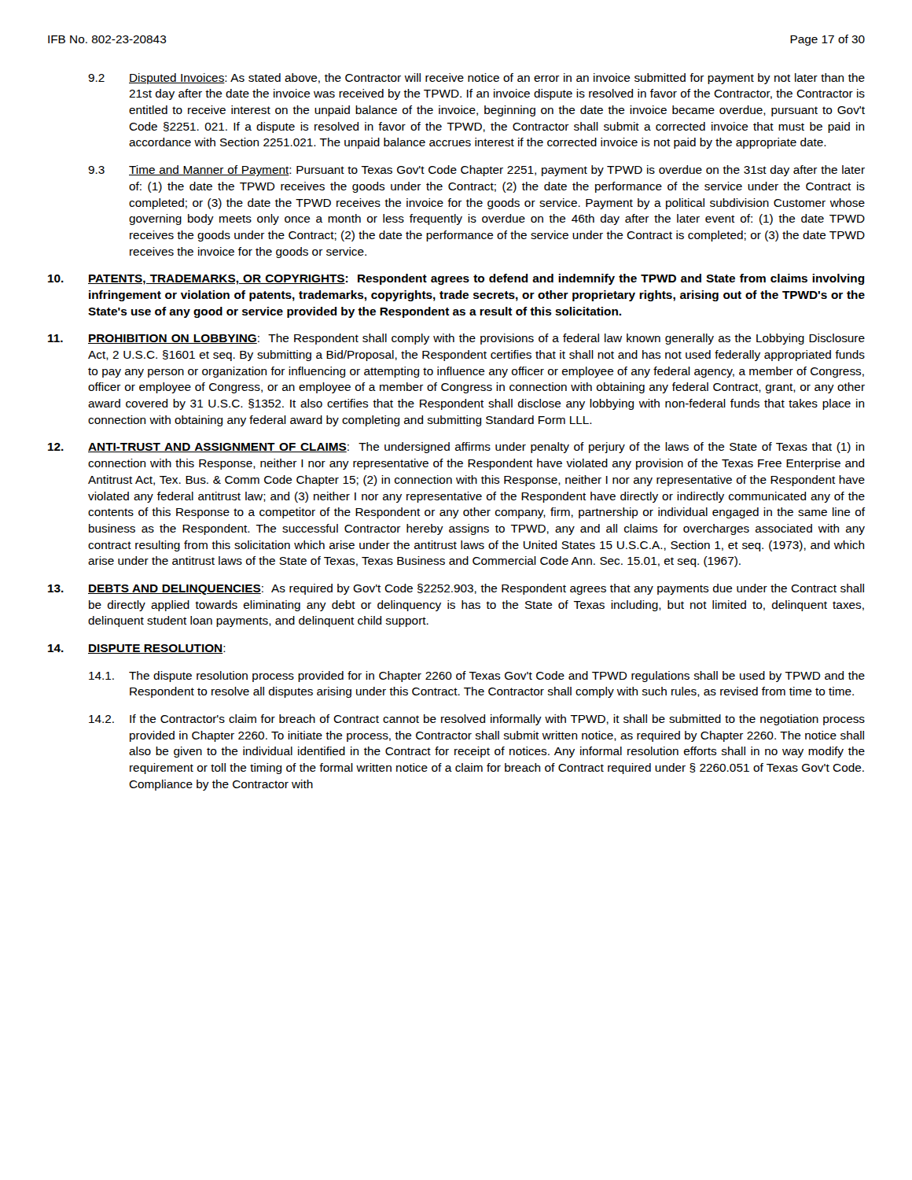IFB No. 802-23-20843
Page 17 of 30
9.2
Disputed Invoices: As stated above, the Contractor will receive notice of an error in an invoice submitted for payment by not later than the 21st day after the date the invoice was received by the TPWD. If an invoice dispute is resolved in favor of the Contractor, the Contractor is entitled to receive interest on the unpaid balance of the invoice, beginning on the date the invoice became overdue, pursuant to Gov't Code §2251. 021. If a dispute is resolved in favor of the TPWD, the Contractor shall submit a corrected invoice that must be paid in accordance with Section 2251.021. The unpaid balance accrues interest if the corrected invoice is not paid by the appropriate date.
9.3
Time and Manner of Payment: Pursuant to Texas Gov't Code Chapter 2251, payment by TPWD is overdue on the 31st day after the later of: (1) the date the TPWD receives the goods under the Contract; (2) the date the performance of the service under the Contract is completed; or (3) the date the TPWD receives the invoice for the goods or service. Payment by a political subdivision Customer whose governing body meets only once a month or less frequently is overdue on the 46th day after the later event of: (1) the date TPWD receives the goods under the Contract; (2) the date the performance of the service under the Contract is completed; or (3) the date TPWD receives the invoice for the goods or service.
10.
PATENTS, TRADEMARKS, OR COPYRIGHTS: Respondent agrees to defend and indemnify the TPWD and State from claims involving infringement or violation of patents, trademarks, copyrights, trade secrets, or other proprietary rights, arising out of the TPWD's or the State's use of any good or service provided by the Respondent as a result of this solicitation.
11.
PROHIBITION ON LOBBYING: The Respondent shall comply with the provisions of a federal law known generally as the Lobbying Disclosure Act, 2 U.S.C. §1601 et seq. By submitting a Bid/Proposal, the Respondent certifies that it shall not and has not used federally appropriated funds to pay any person or organization for influencing or attempting to influence any officer or employee of any federal agency, a member of Congress, officer or employee of Congress, or an employee of a member of Congress in connection with obtaining any federal Contract, grant, or any other award covered by 31 U.S.C. §1352. It also certifies that the Respondent shall disclose any lobbying with non-federal funds that takes place in connection with obtaining any federal award by completing and submitting Standard Form LLL.
12.
ANTI-TRUST AND ASSIGNMENT OF CLAIMS: The undersigned affirms under penalty of perjury of the laws of the State of Texas that (1) in connection with this Response, neither I nor any representative of the Respondent have violated any provision of the Texas Free Enterprise and Antitrust Act, Tex. Bus. & Comm Code Chapter 15; (2) in connection with this Response, neither I nor any representative of the Respondent have violated any federal antitrust law; and (3) neither I nor any representative of the Respondent have directly or indirectly communicated any of the contents of this Response to a competitor of the Respondent or any other company, firm, partnership or individual engaged in the same line of business as the Respondent. The successful Contractor hereby assigns to TPWD, any and all claims for overcharges associated with any contract resulting from this solicitation which arise under the antitrust laws of the United States 15 U.S.C.A., Section 1, et seq. (1973), and which arise under the antitrust laws of the State of Texas, Texas Business and Commercial Code Ann. Sec. 15.01, et seq. (1967).
13.
DEBTS AND DELINQUENCIES: As required by Gov't Code §2252.903, the Respondent agrees that any payments due under the Contract shall be directly applied towards eliminating any debt or delinquency is has to the State of Texas including, but not limited to, delinquent taxes, delinquent student loan payments, and delinquent child support.
14.
DISPUTE RESOLUTION:
14.1.
The dispute resolution process provided for in Chapter 2260 of Texas Gov't Code and TPWD regulations shall be used by TPWD and the Respondent to resolve all disputes arising under this Contract. The Contractor shall comply with such rules, as revised from time to time.
14.2.
If the Contractor's claim for breach of Contract cannot be resolved informally with TPWD, it shall be submitted to the negotiation process provided in Chapter 2260. To initiate the process, the Contractor shall submit written notice, as required by Chapter 2260. The notice shall also be given to the individual identified in the Contract for receipt of notices. Any informal resolution efforts shall in no way modify the requirement or toll the timing of the formal written notice of a claim for breach of Contract required under § 2260.051 of Texas Gov't Code. Compliance by the Contractor with